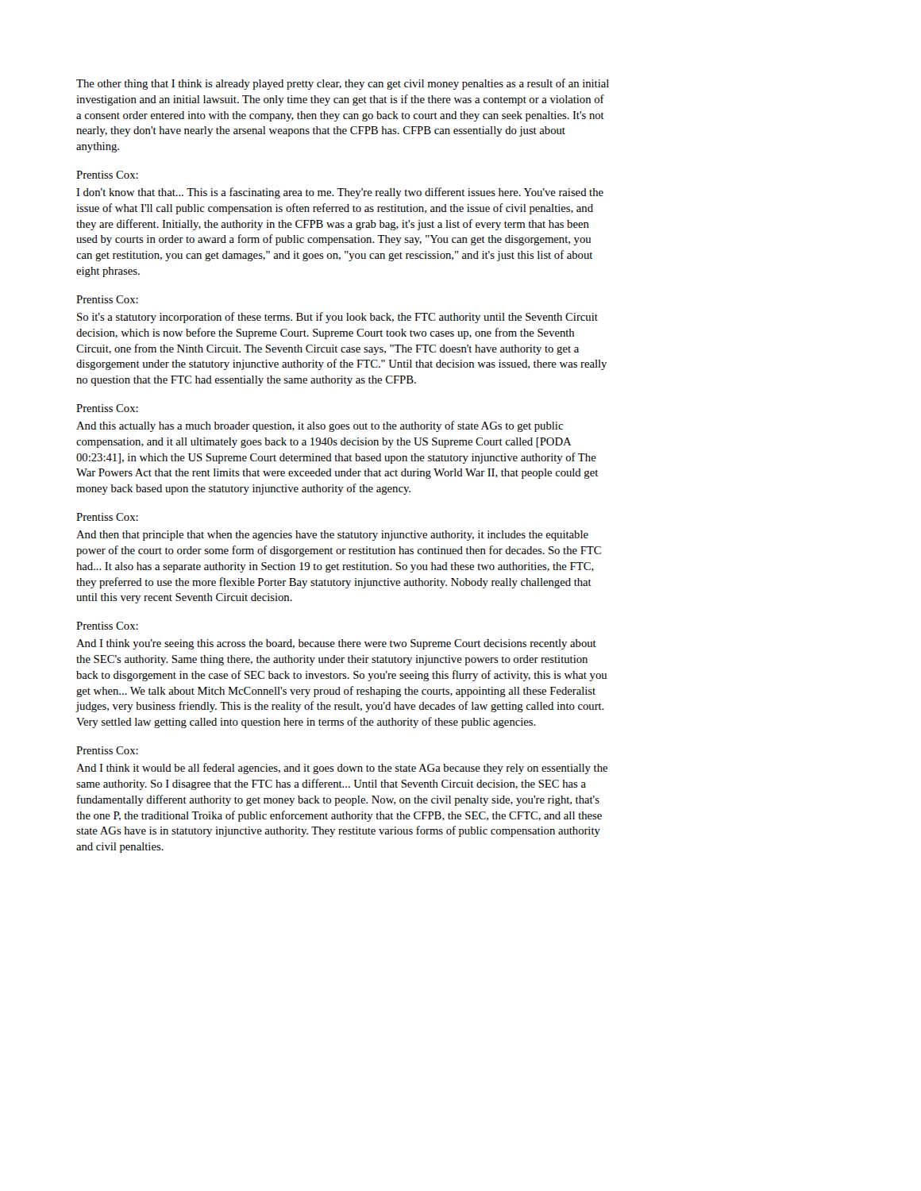The other thing that I think is already played pretty clear, they can get civil money penalties as a result of an initial investigation and an initial lawsuit. The only time they can get that is if the there was a contempt or a violation of a consent order entered into with the company, then they can go back to court and they can seek penalties. It's not nearly, they don't have nearly the arsenal weapons that the CFPB has. CFPB can essentially do just about anything.
Prentiss Cox:
I don't know that that... This is a fascinating area to me. They're really two different issues here. You've raised the issue of what I'll call public compensation is often referred to as restitution, and the issue of civil penalties, and they are different. Initially, the authority in the CFPB was a grab bag, it's just a list of every term that has been used by courts in order to award a form of public compensation. They say, "You can get the disgorgement, you can get restitution, you can get damages," and it goes on, "you can get rescission," and it's just this list of about eight phrases.
Prentiss Cox:
So it's a statutory incorporation of these terms. But if you look back, the FTC authority until the Seventh Circuit decision, which is now before the Supreme Court. Supreme Court took two cases up, one from the Seventh Circuit, one from the Ninth Circuit. The Seventh Circuit case says, "The FTC doesn't have authority to get a disgorgement under the statutory injunctive authority of the FTC." Until that decision was issued, there was really no question that the FTC had essentially the same authority as the CFPB.
Prentiss Cox:
And this actually has a much broader question, it also goes out to the authority of state AGs to get public compensation, and it all ultimately goes back to a 1940s decision by the US Supreme Court called [PODA 00:23:41], in which the US Supreme Court determined that based upon the statutory injunctive authority of The War Powers Act that the rent limits that were exceeded under that act during World War II, that people could get money back based upon the statutory injunctive authority of the agency.
Prentiss Cox:
And then that principle that when the agencies have the statutory injunctive authority, it includes the equitable power of the court to order some form of disgorgement or restitution has continued then for decades. So the FTC had... It also has a separate authority in Section 19 to get restitution. So you had these two authorities, the FTC, they preferred to use the more flexible Porter Bay statutory injunctive authority. Nobody really challenged that until this very recent Seventh Circuit decision.
Prentiss Cox:
And I think you're seeing this across the board, because there were two Supreme Court decisions recently about the SEC's authority. Same thing there, the authority under their statutory injunctive powers to order restitution back to disgorgement in the case of SEC back to investors. So you're seeing this flurry of activity, this is what you get when... We talk about Mitch McConnell's very proud of reshaping the courts, appointing all these Federalist judges, very business friendly. This is the reality of the result, you'd have decades of law getting called into court. Very settled law getting called into question here in terms of the authority of these public agencies.
Prentiss Cox:
And I think it would be all federal agencies, and it goes down to the state AGa because they rely on essentially the same authority. So I disagree that the FTC has a different... Until that Seventh Circuit decision, the SEC has a fundamentally different authority to get money back to people. Now, on the civil penalty side, you're right, that's the one P, the traditional Troika of public enforcement authority that the CFPB, the SEC, the CFTC, and all these state AGs have is in statutory injunctive authority. They restitute various forms of public compensation authority and civil penalties.